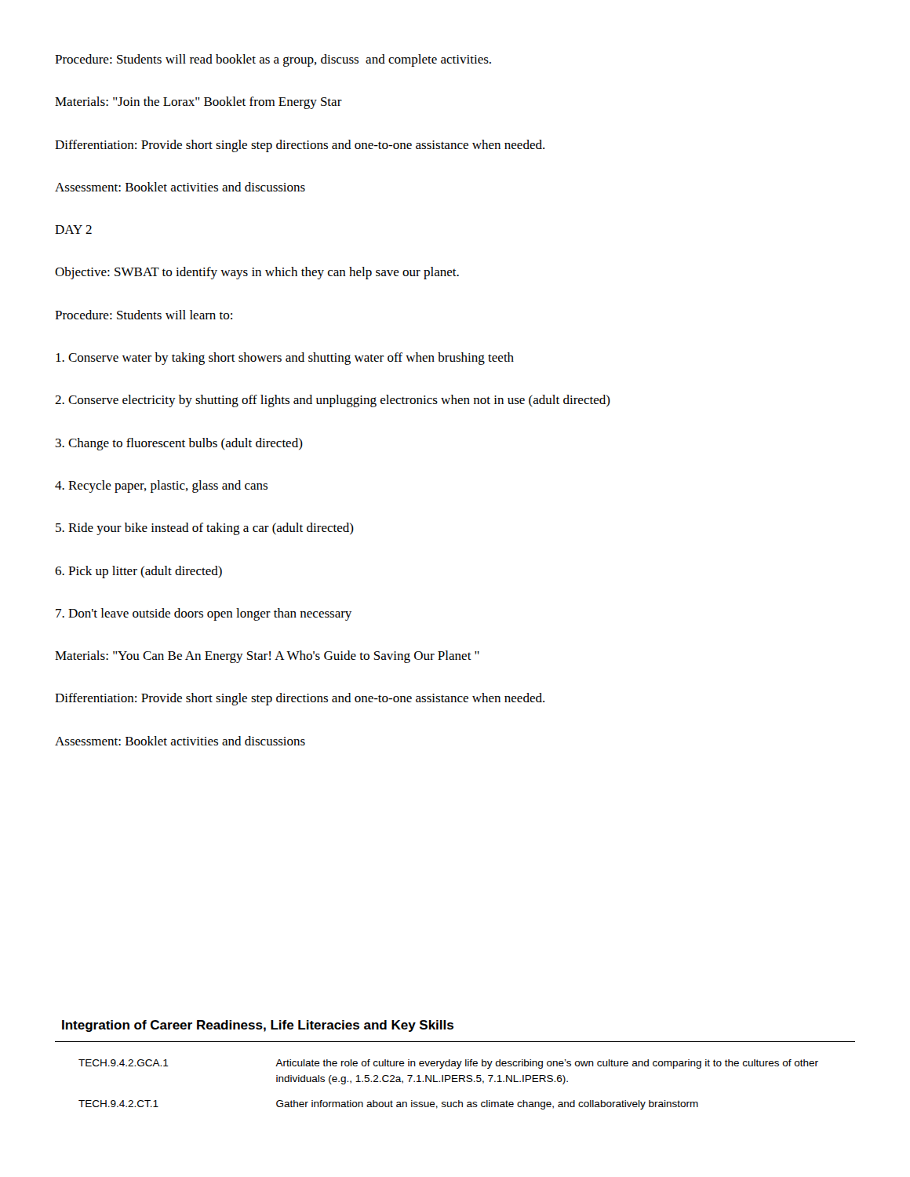Procedure: Students will read booklet as a group, discuss and complete activities.
Materials: "Join the Lorax" Booklet from Energy Star
Differentiation: Provide short single step directions and one-to-one assistance when needed.
Assessment: Booklet activities and discussions
DAY 2
Objective: SWBAT to identify ways in which they can help save our planet.
Procedure: Students will learn to:
1. Conserve water by taking short showers and shutting water off when brushing teeth
2. Conserve electricity by shutting off lights and unplugging electronics when not in use (adult directed)
3. Change to fluorescent bulbs (adult directed)
4. Recycle paper, plastic, glass and cans
5. Ride your bike instead of taking a car (adult directed)
6. Pick up litter (adult directed)
7. Don't leave outside doors open longer than necessary
Materials: "You Can Be An Energy Star! A Who's Guide to Saving Our Planet "
Differentiation: Provide short single step directions and one-to-one assistance when needed.
Assessment: Booklet activities and discussions
Integration of Career Readiness, Life Literacies and Key Skills
| TECH.9.4.2.GCA.1 | Articulate the role of culture in everyday life by describing one’s own culture and comparing it to the cultures of other individuals (e.g., 1.5.2.C2a, 7.1.NL.IPERS.5, 7.1.NL.IPERS.6). |
| TECH.9.4.2.CT.1 | Gather information about an issue, such as climate change, and collaboratively brainstorm |